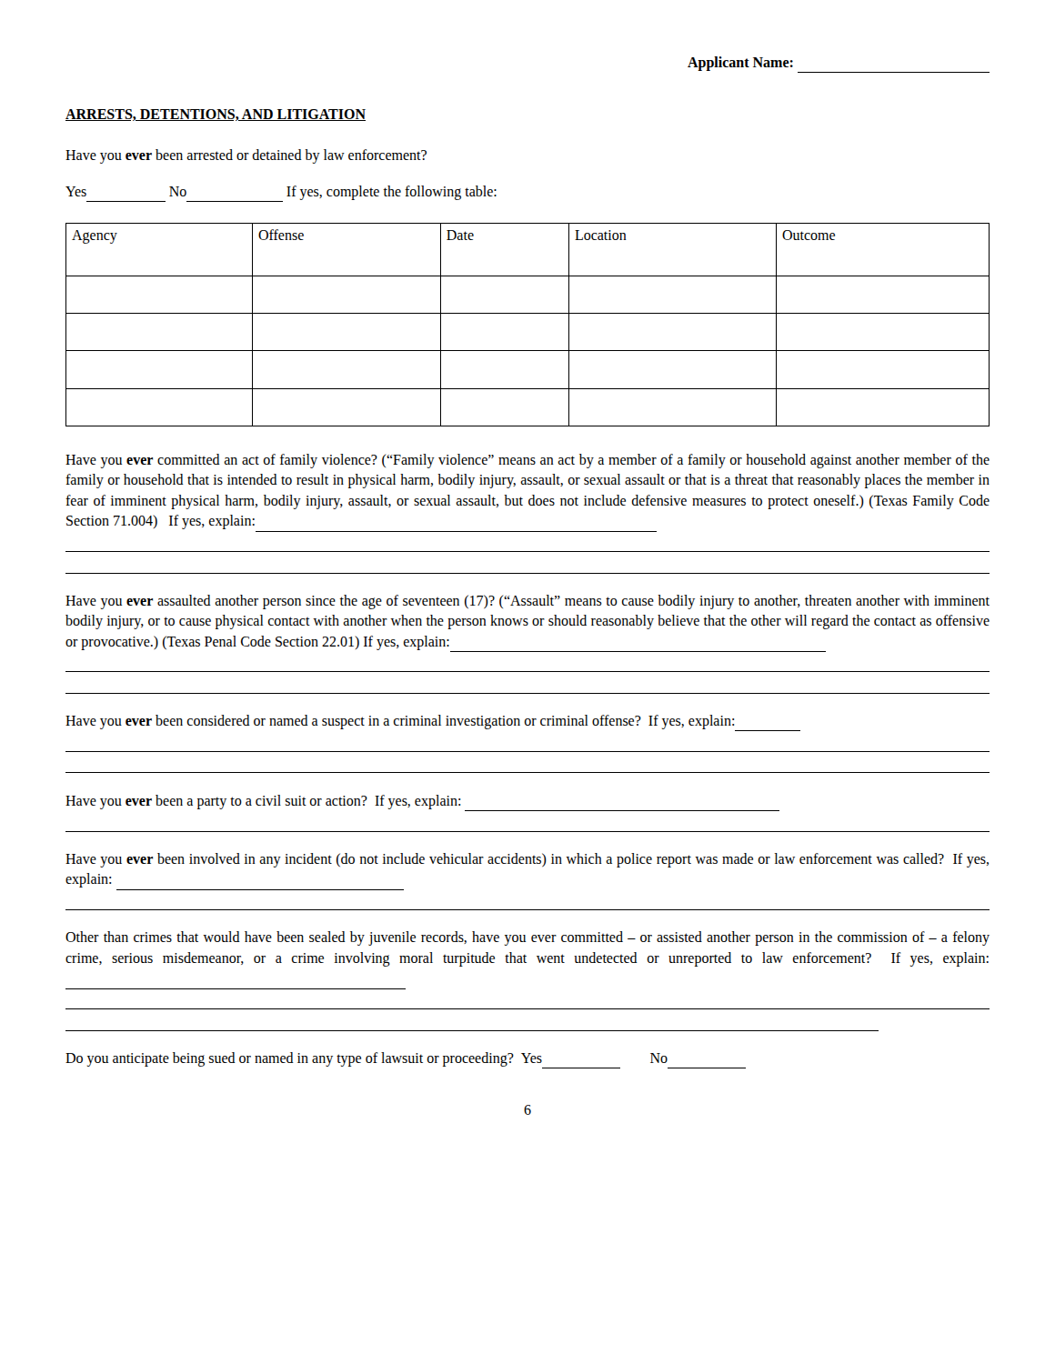Applicant Name:
ARRESTS, DETENTIONS, AND LITIGATION
Have you ever been arrested or detained by law enforcement?
Yes No If yes, complete the following table:
| Agency | Offense | Date | Location | Outcome |
Have you ever committed an act of family violence? (“Family violence” means an act by a member of a family or household against another member of the family or household that is intended to result in physical harm, bodily injury, assault, or sexual assault or that is a threat that reasonably places the member in fear of imminent physical harm, bodily injury, assault, or sexual assault, but does not include defensive measures to protect oneself.) (Texas Family Code Section 71.004) If yes, explain:
Have you ever assaulted another person since the age of seventeen (17)? (“Assault” means to cause bodily injury to another, threaten another with imminent bodily injury, or to cause physical contact with another when the person knows or should reasonably believe that the other will regard the contact as offensive or provocative.) (Texas Penal Code Section 22.01) If yes, explain:
Have you ever been considered or named a suspect in a criminal investigation or criminal offense? If yes, explain:
Have you ever been a party to a civil suit or action? If yes, explain:
Have you ever been involved in any incident (do not include vehicular accidents) in which a police report was made or law enforcement was called? If yes, explain:
Other than crimes that would have been sealed by juvenile records, have you ever committed – or assisted another person in the commission of – a felony crime, serious misdemeanor, or a crime involving moral turpitude that went undetected or unreported to law enforcement? If yes, explain:
Do you anticipate being sued or named in any type of lawsuit or proceeding? Yes No
6